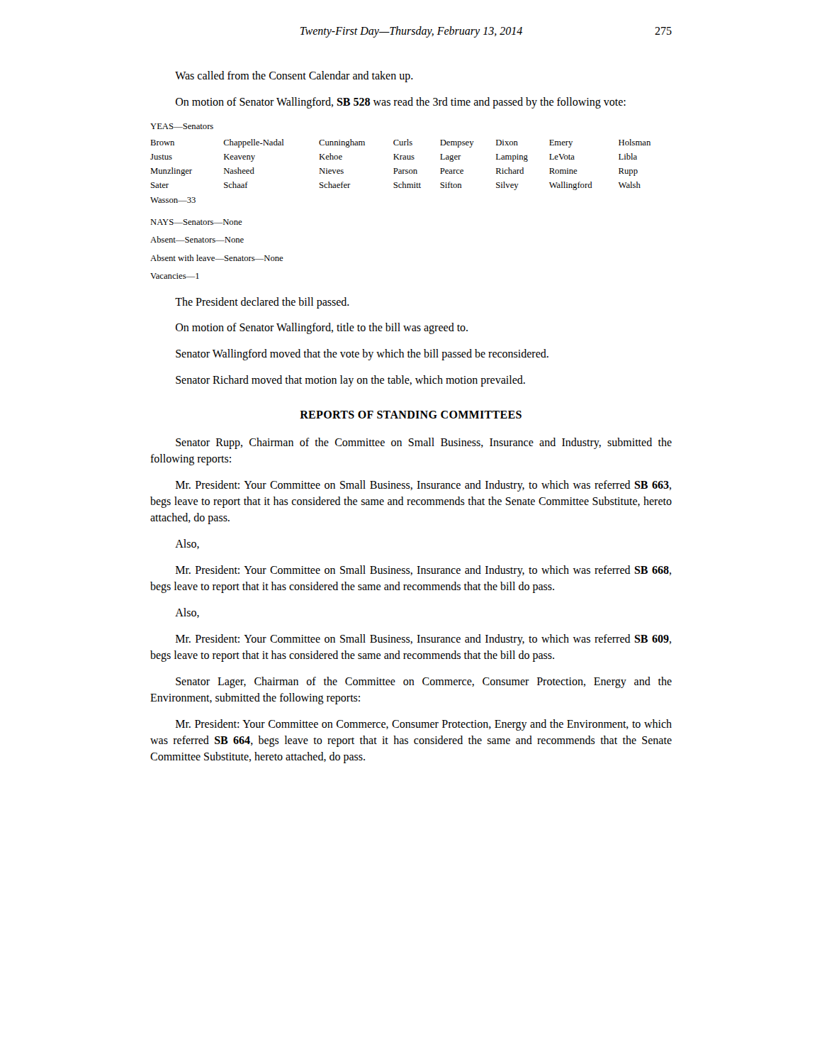Twenty-First Day—Thursday, February 13, 2014 275
Was called from the Consent Calendar and taken up.
On motion of Senator Wallingford, SB 528 was read the 3rd time and passed by the following vote:
YEAS—Senators
| Brown | Chappelle-Nadal | Cunningham | Curls | Dempsey | Dixon | Emery | Holsman |
| Justus | Keaveny | Kehoe | Kraus | Lager | Lamping | LeVota | Libla |
| Munzlinger | Nasheed | Nieves | Parson | Pearce | Richard | Romine | Rupp |
| Sater | Schaaf | Schaefer | Schmitt | Sifton | Silvey | Wallingford | Walsh |
| Wasson—33 | | | | | | | |
NAYS—Senators—None
Absent—Senators—None
Absent with leave—Senators—None
Vacancies—1
The President declared the bill passed.
On motion of Senator Wallingford, title to the bill was agreed to.
Senator Wallingford moved that the vote by which the bill passed be reconsidered.
Senator Richard moved that motion lay on the table, which motion prevailed.
REPORTS OF STANDING COMMITTEES
Senator Rupp, Chairman of the Committee on Small Business, Insurance and Industry, submitted the following reports:
Mr. President: Your Committee on Small Business, Insurance and Industry, to which was referred SB 663, begs leave to report that it has considered the same and recommends that the Senate Committee Substitute, hereto attached, do pass.
Also,
Mr. President: Your Committee on Small Business, Insurance and Industry, to which was referred SB 668, begs leave to report that it has considered the same and recommends that the bill do pass.
Also,
Mr. President: Your Committee on Small Business, Insurance and Industry, to which was referred SB 609, begs leave to report that it has considered the same and recommends that the bill do pass.
Senator Lager, Chairman of the Committee on Commerce, Consumer Protection, Energy and the Environment, submitted the following reports:
Mr. President: Your Committee on Commerce, Consumer Protection, Energy and the Environment, to which was referred SB 664, begs leave to report that it has considered the same and recommends that the Senate Committee Substitute, hereto attached, do pass.